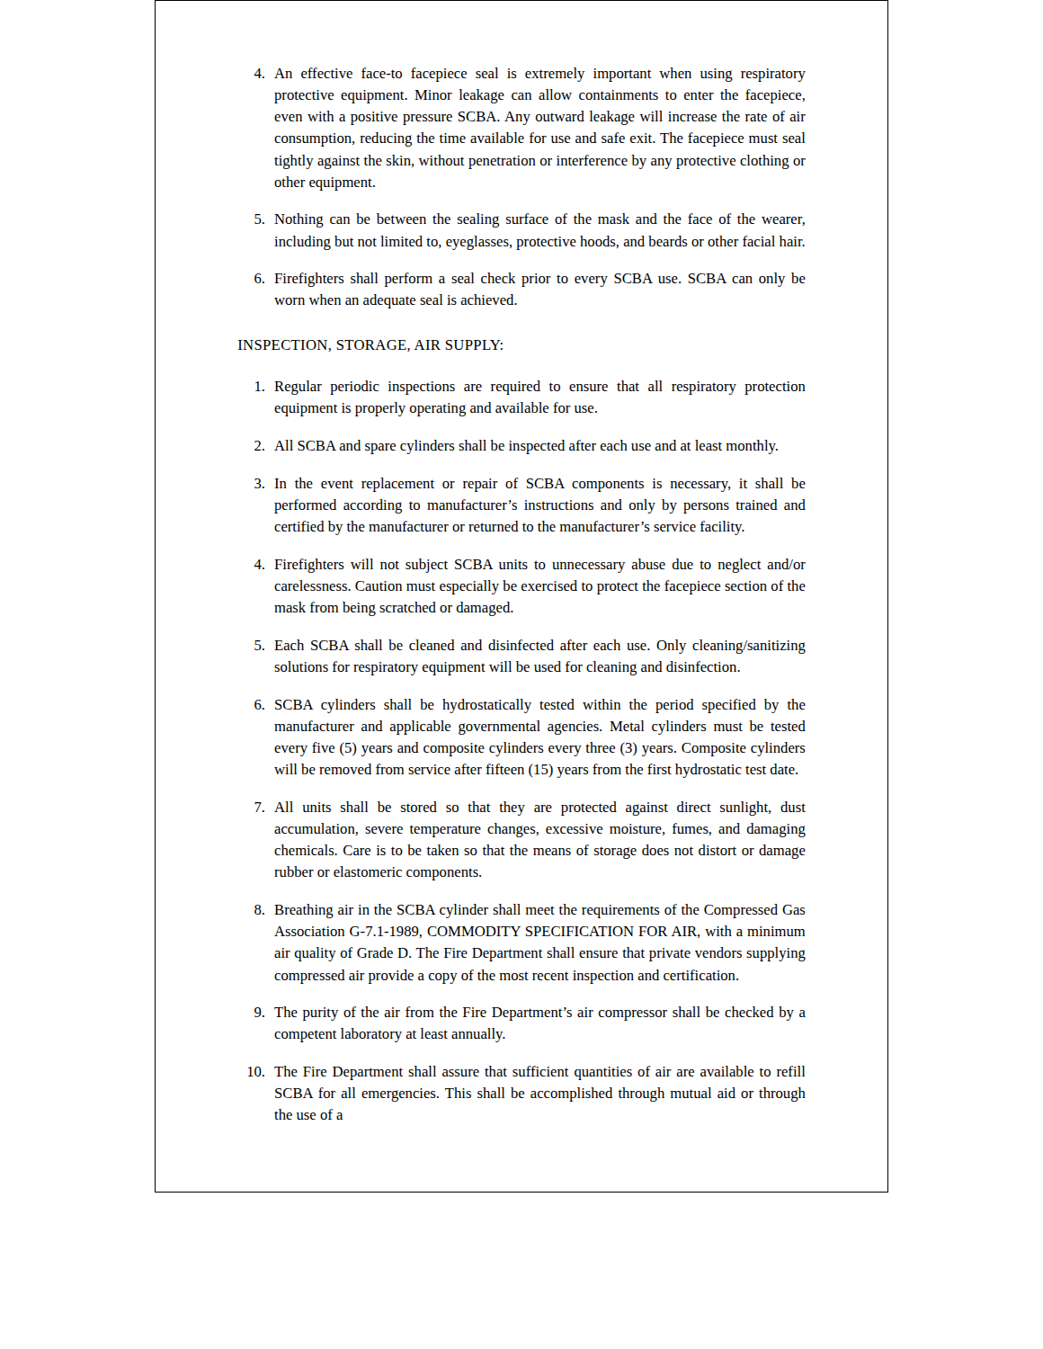An effective face-to facepiece seal is extremely important when using respiratory protective equipment. Minor leakage can allow containments to enter the facepiece, even with a positive pressure SCBA. Any outward leakage will increase the rate of air consumption, reducing the time available for use and safe exit. The facepiece must seal tightly against the skin, without penetration or interference by any protective clothing or other equipment.
Nothing can be between the sealing surface of the mask and the face of the wearer, including but not limited to, eyeglasses, protective hoods, and beards or other facial hair.
Firefighters shall perform a seal check prior to every SCBA use. SCBA can only be worn when an adequate seal is achieved.
INSPECTION, STORAGE, AIR SUPPLY:
Regular periodic inspections are required to ensure that all respiratory protection equipment is properly operating and available for use.
All SCBA and spare cylinders shall be inspected after each use and at least monthly.
In the event replacement or repair of SCBA components is necessary, it shall be performed according to manufacturer’s instructions and only by persons trained and certified by the manufacturer or returned to the manufacturer’s service facility.
Firefighters will not subject SCBA units to unnecessary abuse due to neglect and/or carelessness. Caution must especially be exercised to protect the facepiece section of the mask from being scratched or damaged.
Each SCBA shall be cleaned and disinfected after each use. Only cleaning/sanitizing solutions for respiratory equipment will be used for cleaning and disinfection.
SCBA cylinders shall be hydrostatically tested within the period specified by the manufacturer and applicable governmental agencies. Metal cylinders must be tested every five (5) years and composite cylinders every three (3) years. Composite cylinders will be removed from service after fifteen (15) years from the first hydrostatic test date.
All units shall be stored so that they are protected against direct sunlight, dust accumulation, severe temperature changes, excessive moisture, fumes, and damaging chemicals. Care is to be taken so that the means of storage does not distort or damage rubber or elastomeric components.
Breathing air in the SCBA cylinder shall meet the requirements of the Compressed Gas Association G-7.1-1989, COMMODITY SPECIFICATION FOR AIR, with a minimum air quality of Grade D. The Fire Department shall ensure that private vendors supplying compressed air provide a copy of the most recent inspection and certification.
The purity of the air from the Fire Department’s air compressor shall be checked by a competent laboratory at least annually.
The Fire Department shall assure that sufficient quantities of air are available to refill SCBA for all emergencies. This shall be accomplished through mutual aid or through the use of a